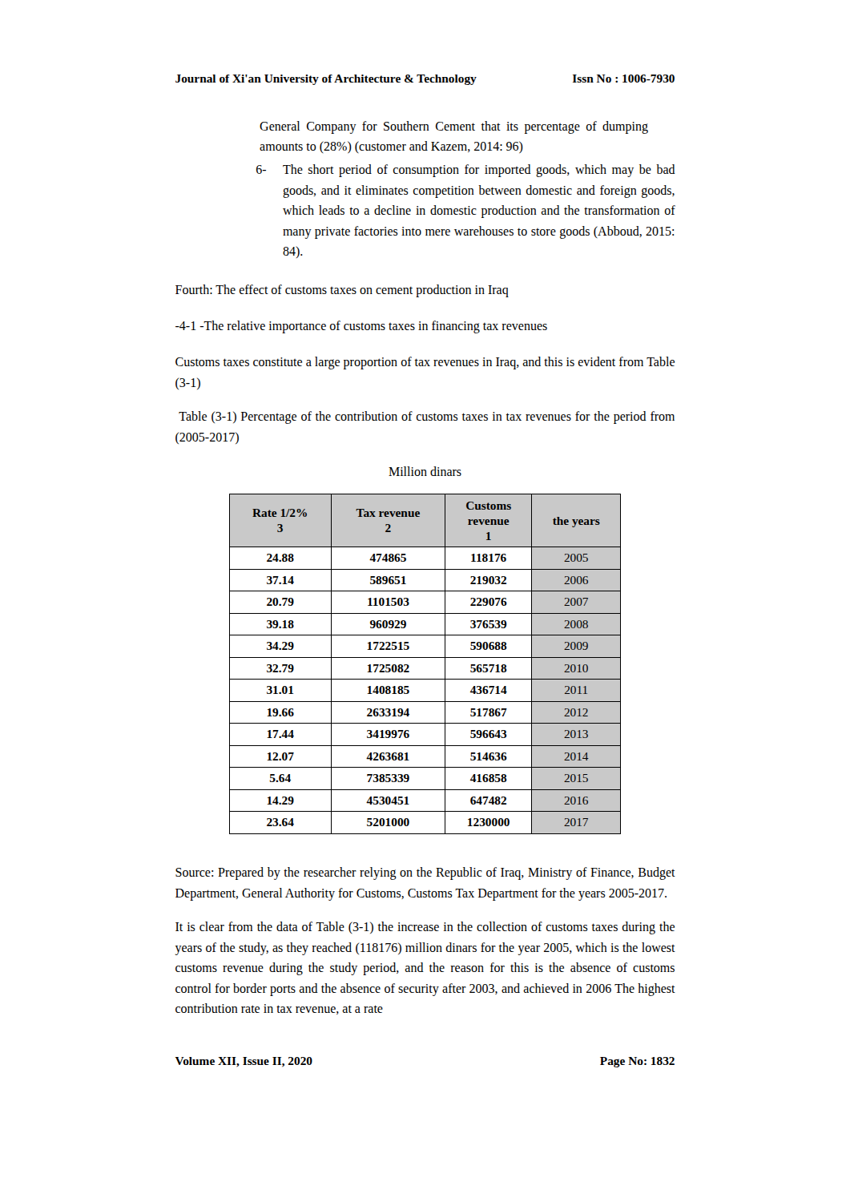Journal of Xi'an University of Architecture & Technology Issn No : 1006-7930
General Company for Southern Cement that its percentage of dumping amounts to (28%) (customer and Kazem, 2014: 96)
6-The short period of consumption for imported goods, which may be bad goods, and it eliminates competition between domestic and foreign goods, which leads to a decline in domestic production and the transformation of many private factories into mere warehouses to store goods (Abboud, 2015: 84).
Fourth: The effect of customs taxes on cement production in Iraq
-4-1 -The relative importance of customs taxes in financing tax revenues
Customs taxes constitute a large proportion of tax revenues in Iraq, and this is evident from Table (3-1)
Table (3-1) Percentage of the contribution of customs taxes in tax revenues for the period from (2005-2017)
Million dinars
| Rate 1/2% 3 | Tax revenue 2 | Customs revenue 1 | the years |
| --- | --- | --- | --- |
| 24.88 | 474865 | 118176 | 2005 |
| 37.14 | 589651 | 219032 | 2006 |
| 20.79 | 1101503 | 229076 | 2007 |
| 39.18 | 960929 | 376539 | 2008 |
| 34.29 | 1722515 | 590688 | 2009 |
| 32.79 | 1725082 | 565718 | 2010 |
| 31.01 | 1408185 | 436714 | 2011 |
| 19.66 | 2633194 | 517867 | 2012 |
| 17.44 | 3419976 | 596643 | 2013 |
| 12.07 | 4263681 | 514636 | 2014 |
| 5.64 | 7385339 | 416858 | 2015 |
| 14.29 | 4530451 | 647482 | 2016 |
| 23.64 | 5201000 | 1230000 | 2017 |
Source: Prepared by the researcher relying on the Republic of Iraq, Ministry of Finance, Budget Department, General Authority for Customs, Customs Tax Department for the years 2005-2017.
It is clear from the data of Table (3-1) the increase in the collection of customs taxes during the years of the study, as they reached (118176) million dinars for the year 2005, which is the lowest customs revenue during the study period, and the reason for this is the absence of customs control for border ports and the absence of security after 2003, and achieved in 2006 The highest contribution rate in tax revenue, at a rate
Volume XII, Issue II, 2020 Page No: 1832